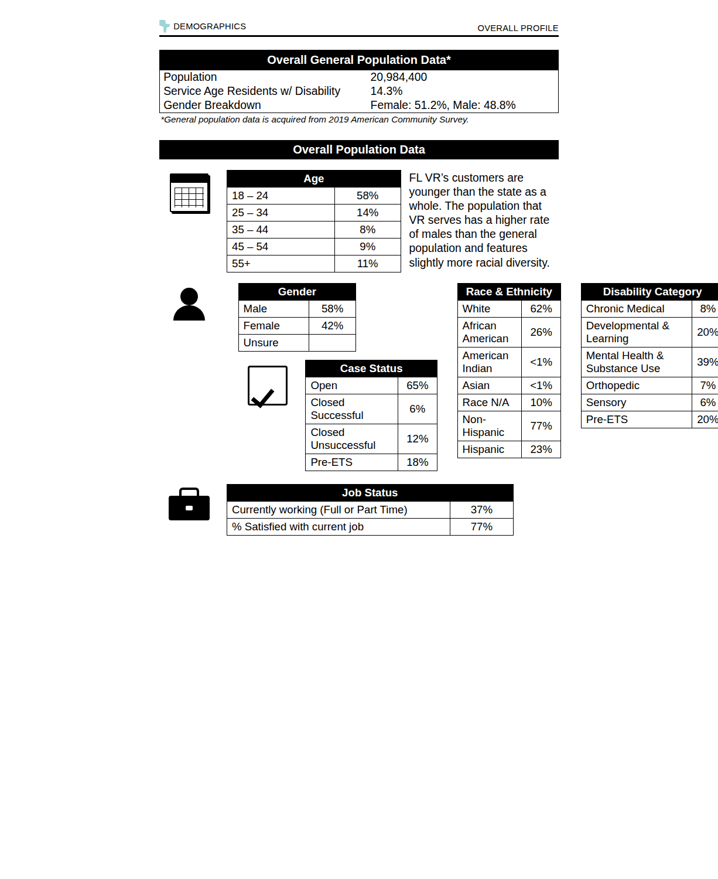DEMOGRAPHICS
OVERALL PROFILE
Overall General Population Data*
| Population | 20,984,400 |
| Service Age Residents w/ Disability | 14.3% |
| Gender Breakdown | Female: 51.2%, Male: 48.8% |
*General population data is acquired from 2019 American Community Survey.
Overall Population Data
| Age |
| --- |
| 18 – 24 | 58% |
| 25 – 34 | 14% |
| 35 – 44 | 8% |
| 45 – 54 | 9% |
| 55+ | 11% |
FL VR’s customers are younger than the state as a whole. The population that VR serves has a higher rate of males than the general population and features slightly more racial diversity.
| Gender |
| --- |
| Male | 58% |
| Female | 42% |
| Unsure | |
| Case Status |
| --- |
| Open | 65% |
| Closed Successful | 6% |
| Closed Unsuccessful | 12% |
| Pre-ETS | 18% |
| Race & Ethnicity |
| --- |
| White | 62% |
| African American | 26% |
| American Indian | <1% |
| Asian | <1% |
| Race N/A | 10% |
| Non-Hispanic | 77% |
| Hispanic | 23% |
| Disability Category |
| --- |
| Chronic Medical | 8% |
| Developmental & Learning | 20% |
| Mental Health & Substance Use | 39% |
| Orthopedic | 7% |
| Sensory | 6% |
| Pre-ETS | 20% |
| Job Status |
| --- |
| Currently working (Full or Part Time) | 37% |
| % Satisfied with current job | 77% |